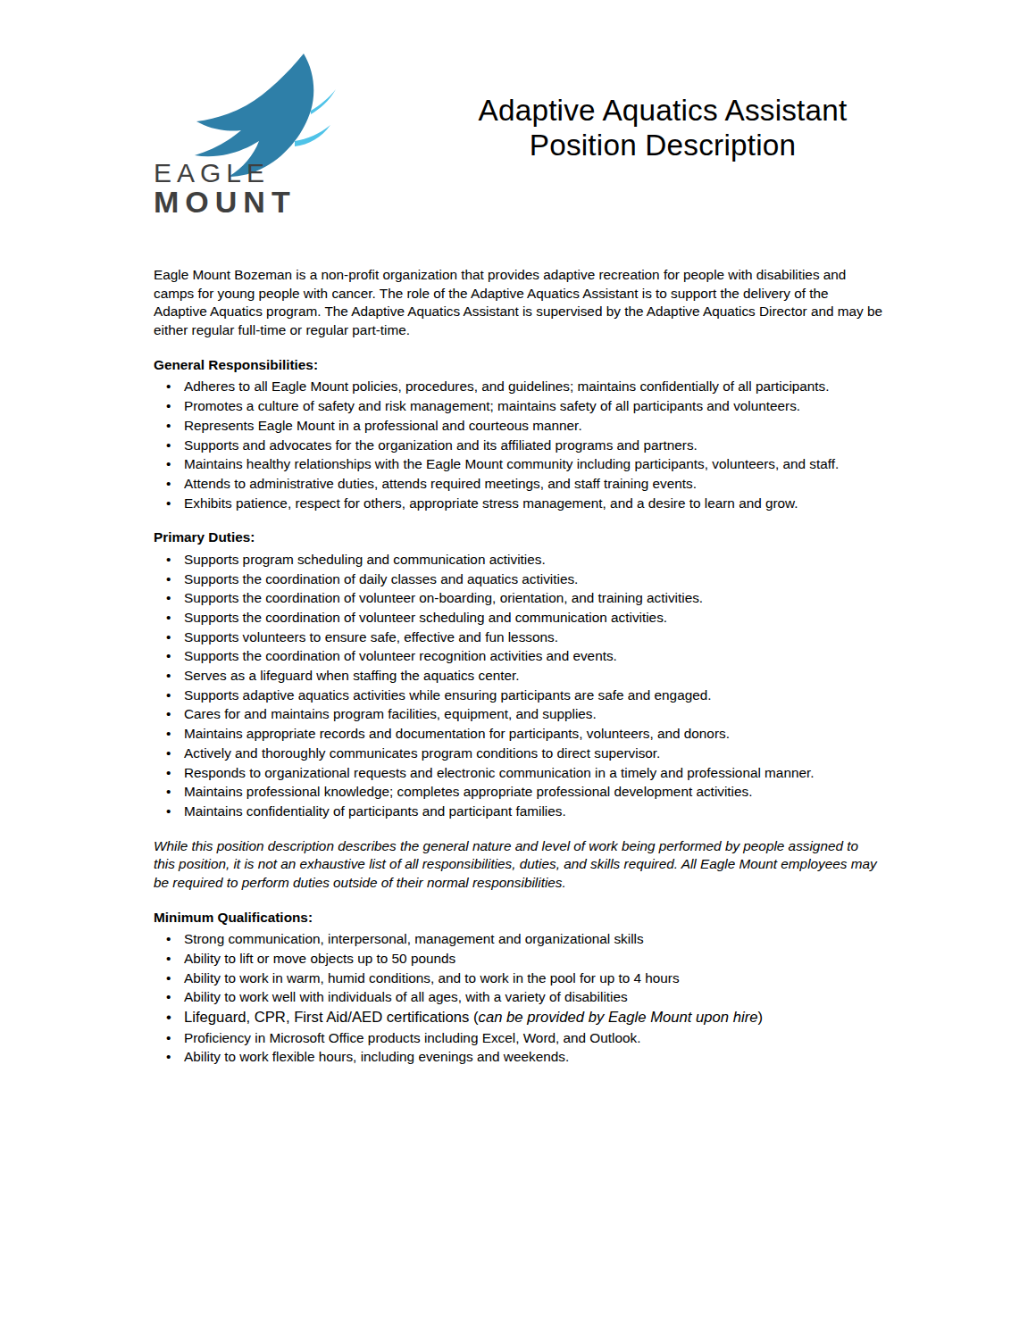EAGLE MOUNT
Adaptive Aquatics Assistant
Position Description
Eagle Mount Bozeman is a non-profit organization that provides adaptive recreation for people with disabilities and camps for young people with cancer. The role of the Adaptive Aquatics Assistant is to support the delivery of the Adaptive Aquatics program. The Adaptive Aquatics Assistant is supervised by the Adaptive Aquatics Director and may be either regular full-time or regular part-time.
General Responsibilities:
Adheres to all Eagle Mount policies, procedures, and guidelines; maintains confidentially of all participants.
Promotes a culture of safety and risk management; maintains safety of all participants and volunteers.
Represents Eagle Mount in a professional and courteous manner.
Supports and advocates for the organization and its affiliated programs and partners.
Maintains healthy relationships with the Eagle Mount community including participants, volunteers, and staff.
Attends to administrative duties, attends required meetings, and staff training events.
Exhibits patience, respect for others, appropriate stress management, and a desire to learn and grow.
Primary Duties:
Supports program scheduling and communication activities.
Supports the coordination of daily classes and aquatics activities.
Supports the coordination of volunteer on-boarding, orientation, and training activities.
Supports the coordination of volunteer scheduling and communication activities.
Supports volunteers to ensure safe, effective and fun lessons.
Supports the coordination of volunteer recognition activities and events.
Serves as a lifeguard when staffing the aquatics center.
Supports adaptive aquatics activities while ensuring participants are safe and engaged.
Cares for and maintains program facilities, equipment, and supplies.
Maintains appropriate records and documentation for participants, volunteers, and donors.
Actively and thoroughly communicates program conditions to direct supervisor.
Responds to organizational requests and electronic communication in a timely and professional manner.
Maintains professional knowledge; completes appropriate professional development activities.
Maintains confidentiality of participants and participant families.
While this position description describes the general nature and level of work being performed by people assigned to this position, it is not an exhaustive list of all responsibilities, duties, and skills required. All Eagle Mount employees may be required to perform duties outside of their normal responsibilities.
Minimum Qualifications:
Strong communication, interpersonal, management and organizational skills
Ability to lift or move objects up to 50 pounds
Ability to work in warm, humid conditions, and to work in the pool for up to 4 hours
Ability to work well with individuals of all ages, with a variety of disabilities
Lifeguard, CPR, First Aid/AED certifications (can be provided by Eagle Mount upon hire)
Proficiency in Microsoft Office products including Excel, Word, and Outlook.
Ability to work flexible hours, including evenings and weekends.